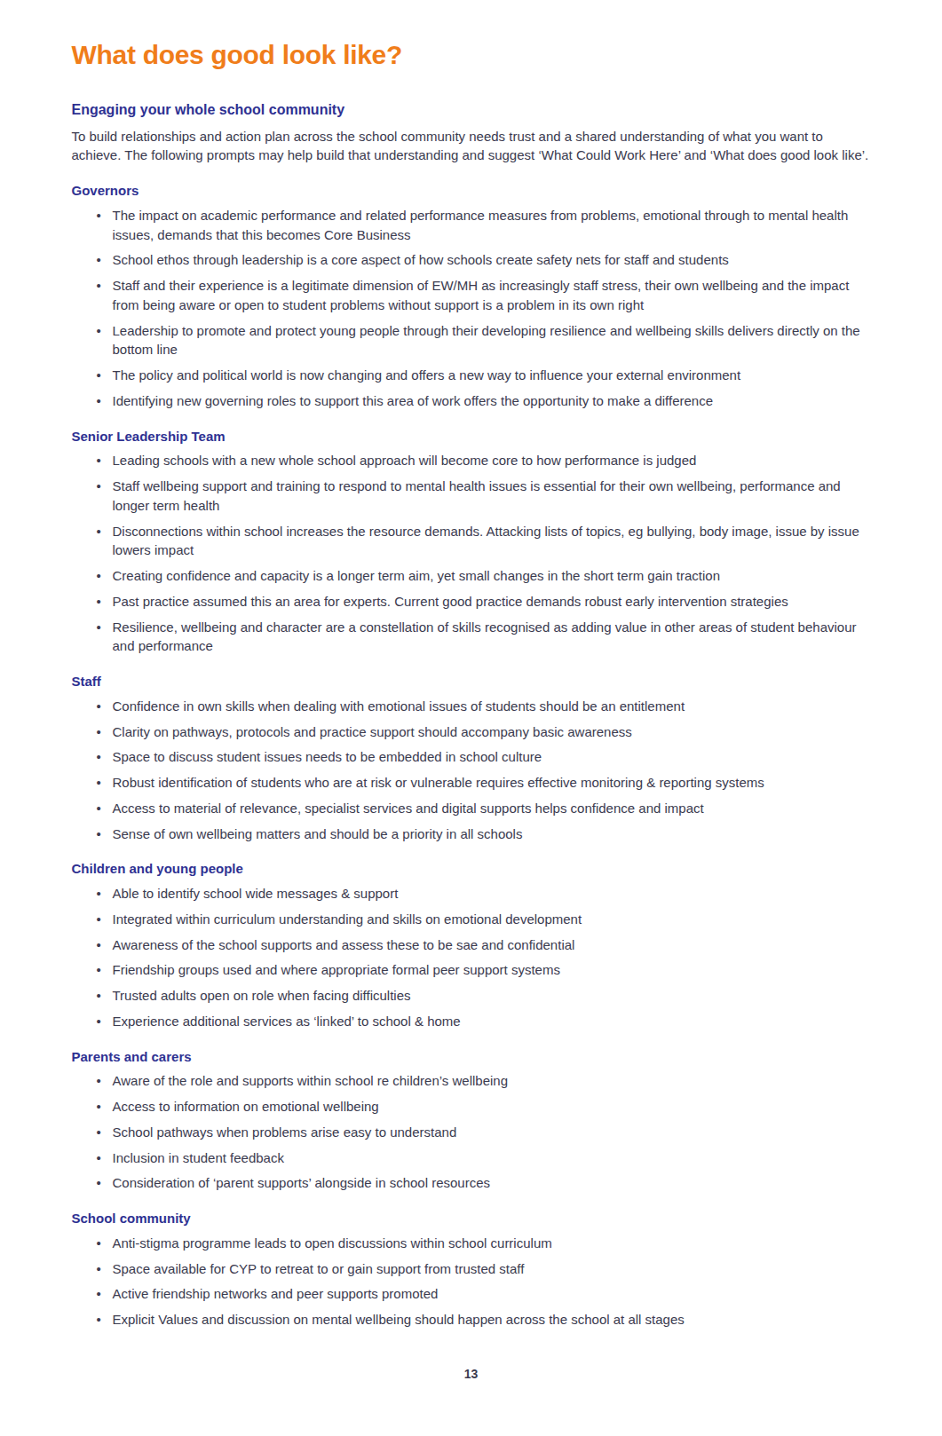What does good look like?
Engaging your whole school community
To build relationships and action plan across the school community needs trust and a shared understanding of what you want to achieve. The following prompts may help build that understanding and suggest ‘What Could Work Here’ and ‘What does good look like’.
Governors
The impact on academic performance and related performance measures from problems, emotional through to mental health issues, demands that this becomes Core Business
School ethos through leadership is a core aspect of how schools create safety nets for staff and students
Staff and their experience is a legitimate dimension of EW/MH as increasingly staff stress, their own wellbeing and the impact from being aware or open to student problems without support is a problem in its own right
Leadership to promote and protect young people through their developing resilience and wellbeing skills delivers directly on the bottom line
The policy and political world is now changing and offers a new way to influence your external environment
Identifying new governing roles to support this area of work offers the opportunity to make a difference
Senior Leadership Team
Leading schools with a new whole school approach will become core to how performance is judged
Staff wellbeing support and training to respond to mental health issues is essential for their own wellbeing, performance and longer term health
Disconnections within school increases the resource demands. Attacking lists of topics, eg bullying, body image, issue by issue lowers impact
Creating confidence and capacity is a longer term aim, yet small changes in the short term gain traction
Past practice assumed this an area for experts. Current good practice demands robust early intervention strategies
Resilience, wellbeing and character are a constellation of skills recognised as adding value in other areas of student behaviour and performance
Staff
Confidence in own skills when dealing with emotional issues of students should be an entitlement
Clarity on pathways, protocols and practice support should accompany basic awareness
Space to discuss student issues needs to be embedded in school culture
Robust identification of students who are at risk or vulnerable requires effective monitoring & reporting systems
Access to material of relevance, specialist services and digital supports helps confidence and impact
Sense of own wellbeing matters and should be a priority in all schools
Children and young people
Able to identify school wide messages & support
Integrated within curriculum understanding and skills on emotional development
Awareness of the school supports and assess these to be sae and confidential
Friendship groups used and where appropriate formal peer support systems
Trusted adults open on role when facing difficulties
Experience additional services as ‘linked’ to school & home
Parents and carers
Aware of the role and supports within school re children’s wellbeing
Access to information on emotional wellbeing
School pathways when problems arise easy to understand
Inclusion in student feedback
Consideration of ‘parent supports’ alongside in school resources
School community
Anti-stigma programme leads to open discussions within school curriculum
Space available for CYP to retreat to or gain support from trusted staff
Active friendship networks and peer supports promoted
Explicit Values and discussion on mental wellbeing should happen across the school at all stages
13